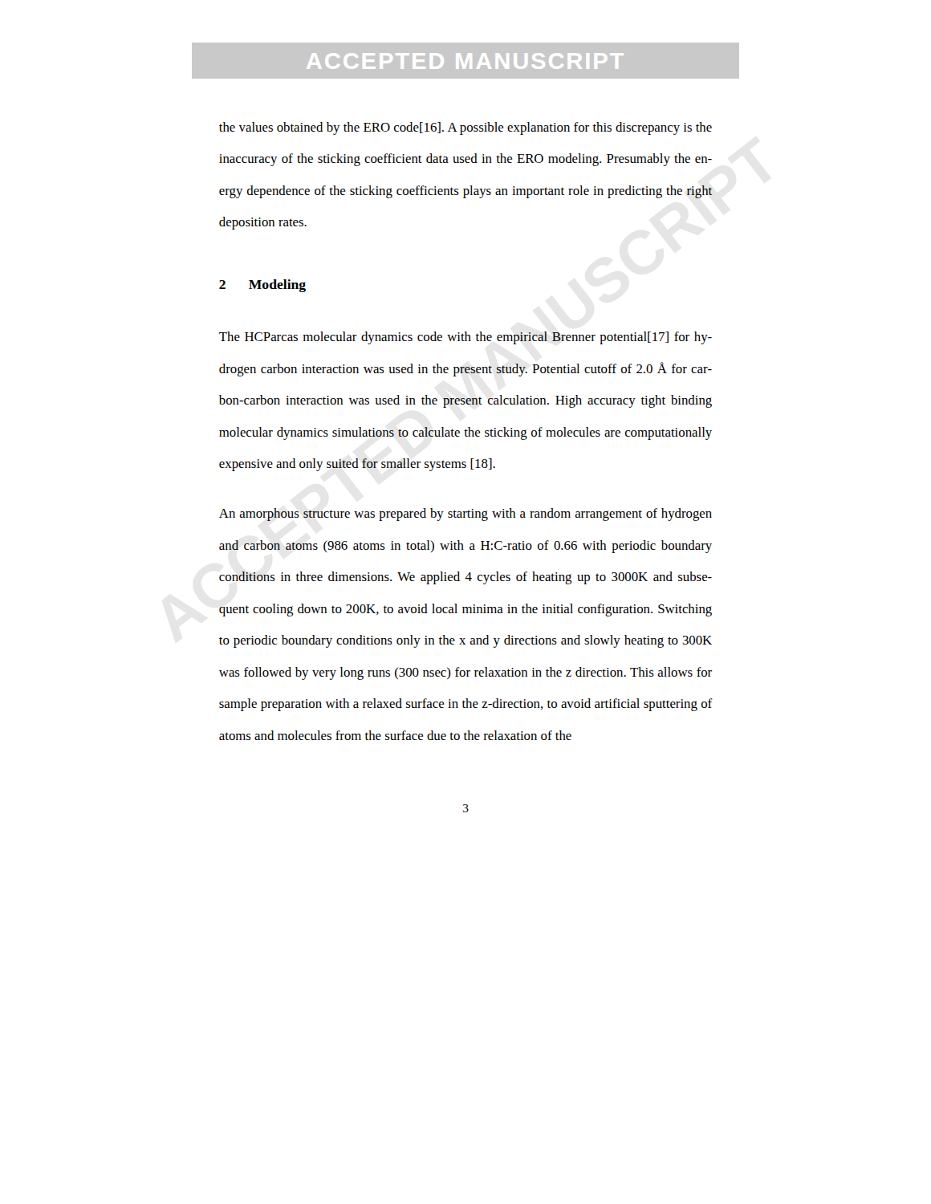ACCEPTED MANUSCRIPT
ACCEPTED MANUSCRIPT
the values obtained by the ERO code[16]. A possible explanation for this discrepancy is the inaccuracy of the sticking coefficient data used in the ERO modeling. Presumably the energy dependence of the sticking coefficients plays an important role in predicting the right deposition rates.
2 Modeling
The HCParcas molecular dynamics code with the empirical Brenner potential[17] for hydrogen carbon interaction was used in the present study. Potential cutoff of 2.0 Å for carbon-carbon interaction was used in the present calculation. High accuracy tight binding molecular dynamics simulations to calculate the sticking of molecules are computationally expensive and only suited for smaller systems [18].
An amorphous structure was prepared by starting with a random arrangement of hydrogen and carbon atoms (986 atoms in total) with a H:C-ratio of 0.66 with periodic boundary conditions in three dimensions. We applied 4 cycles of heating up to 3000K and subsequent cooling down to 200K, to avoid local minima in the initial configuration. Switching to periodic boundary conditions only in the x and y directions and slowly heating to 300K was followed by very long runs (300 nsec) for relaxation in the z direction. This allows for sample preparation with a relaxed surface in the z-direction, to avoid artificial sputtering of atoms and molecules from the surface due to the relaxation of the
3